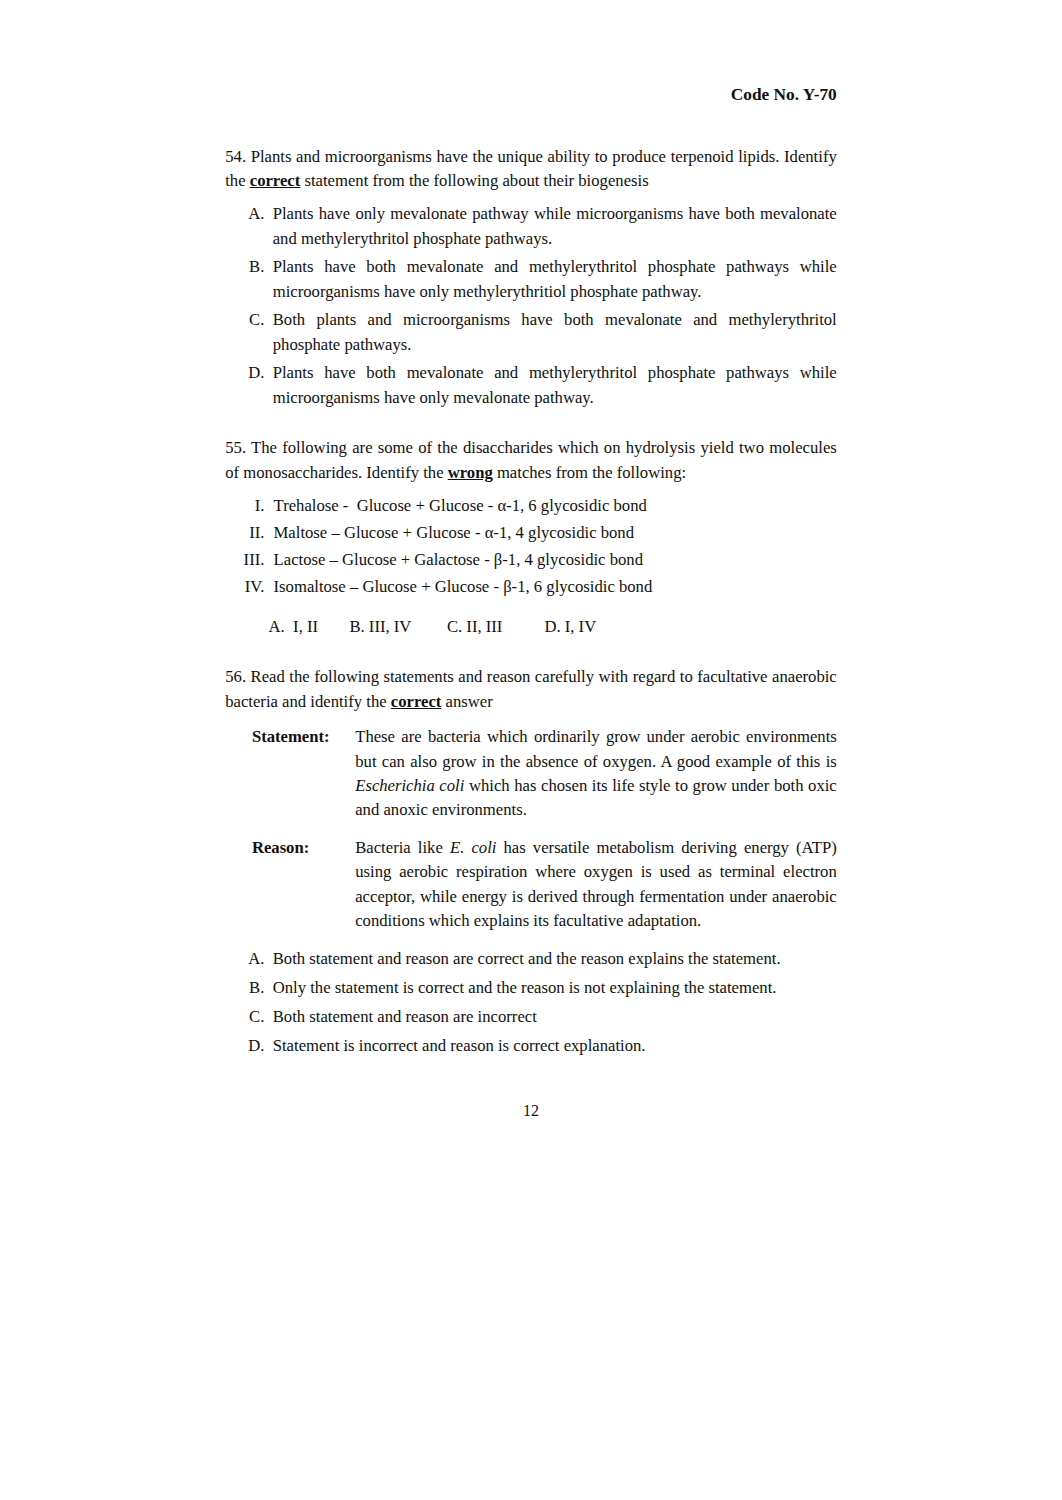Code No. Y-70
54. Plants and microorganisms have the unique ability to produce terpenoid lipids. Identify the correct statement from the following about their biogenesis
Plants have only mevalonate pathway while microorganisms have both mevalonate and methylerythritol phosphate pathways.
Plants have both mevalonate and methylerythritol phosphate pathways while microorganisms have only methylerythritiol phosphate pathway.
Both plants and microorganisms have both mevalonate and methylerythritol phosphate pathways.
Plants have both mevalonate and methylerythritol phosphate pathways while microorganisms have only mevalonate pathway.
55. The following are some of the disaccharides which on hydrolysis yield two molecules of monosaccharides. Identify the wrong matches from the following:
Trehalose - Glucose + Glucose - α-1, 6 glycosidic bond
Maltose – Glucose + Glucose - α-1, 4 glycosidic bond
Lactose – Glucose + Galactose - β-1, 4 glycosidic bond
Isomaltose – Glucose + Glucose - β-1, 6 glycosidic bond
A. I, II B. III, IV C. II, III D. I, IV
56. Read the following statements and reason carefully with regard to facultative anaerobic bacteria and identify the correct answer
Statement:
These are bacteria which ordinarily grow under aerobic environments but can also grow in the absence of oxygen. A good example of this is Escherichia coli which has chosen its life style to grow under both oxic and anoxic environments.
Reason:
Bacteria like E. coli has versatile metabolism deriving energy (ATP) using aerobic respiration where oxygen is used as terminal electron acceptor, while energy is derived through fermentation under anaerobic conditions which explains its facultative adaptation.
Both statement and reason are correct and the reason explains the statement.
Only the statement is correct and the reason is not explaining the statement.
Both statement and reason are incorrect
Statement is incorrect and reason is correct explanation.
12